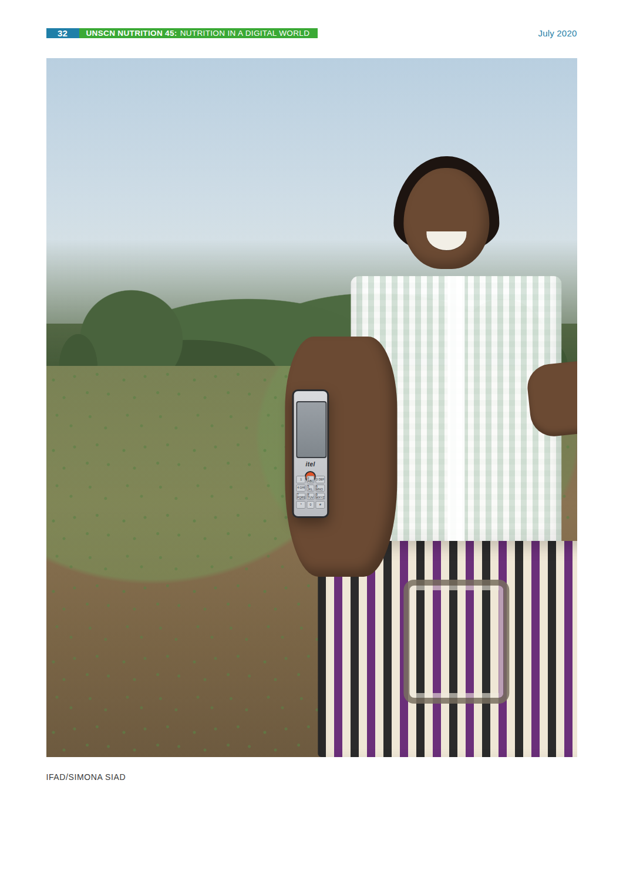32
UNSCN NUTRITION 45: NUTRITION IN A DIGITAL WORLD
July 2020
itel
12 ABC 3 DEF 4 GHI 5 JKL 6 MNO 7 PQRS 8 TUV 9 WXYZ *0#
IFAD/Simona Siad